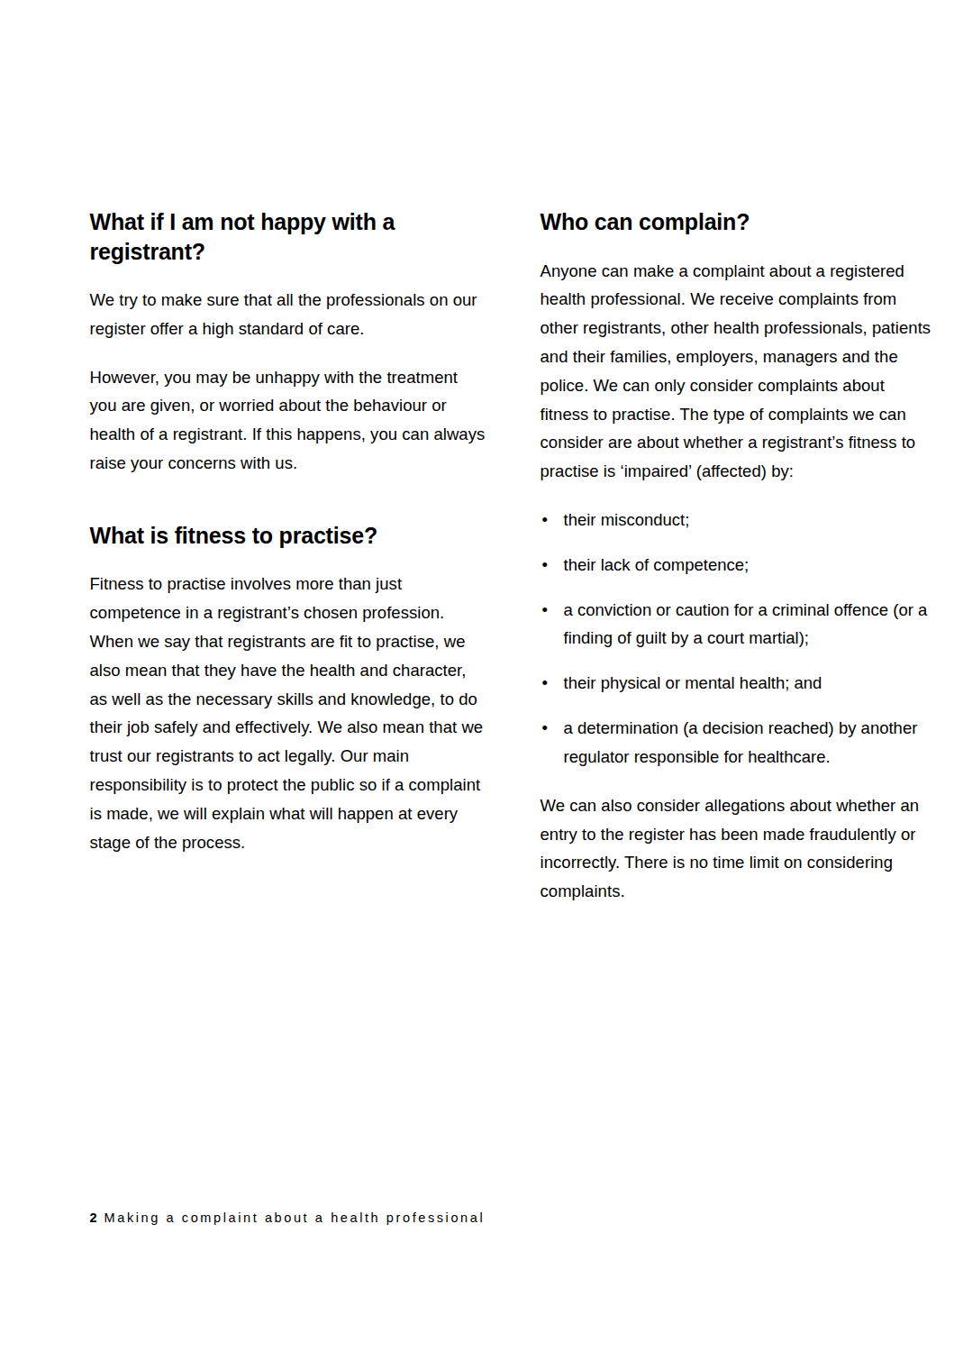What if I am not happy with a registrant?
We try to make sure that all the professionals on our register offer a high standard of care.
However, you may be unhappy with the treatment you are given, or worried about the behaviour or health of a registrant. If this happens, you can always raise your concerns with us.
What is fitness to practise?
Fitness to practise involves more than just competence in a registrant’s chosen profession. When we say that registrants are fit to practise, we also mean that they have the health and character, as well as the necessary skills and knowledge, to do their job safely and effectively. We also mean that we trust our registrants to act legally. Our main responsibility is to protect the public so if a complaint is made, we will explain what will happen at every stage of the process.
Who can complain?
Anyone can make a complaint about a registered health professional. We receive complaints from other registrants, other health professionals, patients and their families, employers, managers and the police. We can only consider complaints about fitness to practise. The type of complaints we can consider are about whether a registrant’s fitness to practise is ‘impaired’ (affected) by:
their misconduct;
their lack of competence;
a conviction or caution for a criminal offence (or a finding of guilt by a court martial);
their physical or mental health; and
a determination (a decision reached) by another regulator responsible for healthcare.
We can also consider allegations about whether an entry to the register has been made fraudulently or incorrectly. There is no time limit on considering complaints.
2 Making a complaint about a health professional